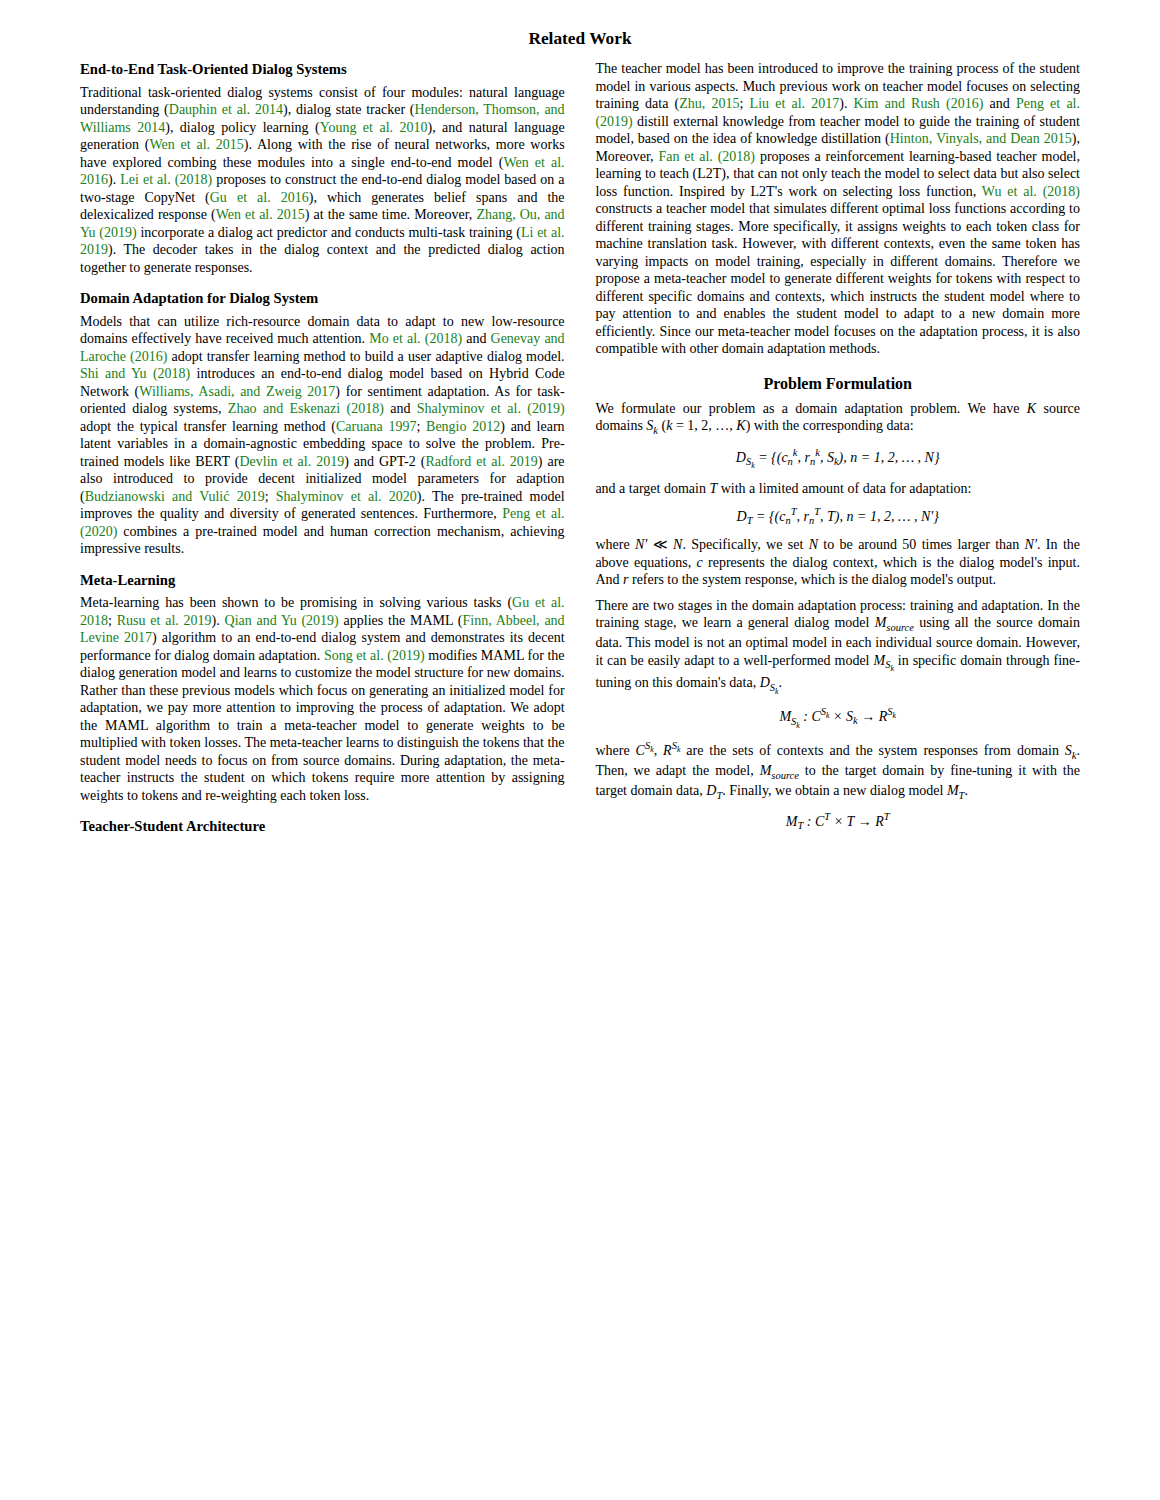Related Work
End-to-End Task-Oriented Dialog Systems
Traditional task-oriented dialog systems consist of four modules: natural language understanding (Dauphin et al. 2014), dialog state tracker (Henderson, Thomson, and Williams 2014), dialog policy learning (Young et al. 2010), and natural language generation (Wen et al. 2015). Along with the rise of neural networks, more works have explored combing these modules into a single end-to-end model (Wen et al. 2016). Lei et al. (2018) proposes to construct the end-to-end dialog model based on a two-stage CopyNet (Gu et al. 2016), which generates belief spans and the delexicalized response (Wen et al. 2015) at the same time. Moreover, Zhang, Ou, and Yu (2019) incorporate a dialog act predictor and conducts multi-task training (Li et al. 2019). The decoder takes in the dialog context and the predicted dialog action together to generate responses.
Domain Adaptation for Dialog System
Models that can utilize rich-resource domain data to adapt to new low-resource domains effectively have received much attention. Mo et al. (2018) and Genevay and Laroche (2016) adopt transfer learning method to build a user adaptive dialog model. Shi and Yu (2018) introduces an end-to-end dialog model based on Hybrid Code Network (Williams, Asadi, and Zweig 2017) for sentiment adaptation. As for task-oriented dialog systems, Zhao and Eskenazi (2018) and Shalyminov et al. (2019) adopt the typical transfer learning method (Caruana 1997; Bengio 2012) and learn latent variables in a domain-agnostic embedding space to solve the problem. Pre-trained models like BERT (Devlin et al. 2019) and GPT-2 (Radford et al. 2019) are also introduced to provide decent initialized model parameters for adaption (Budzianowski and Vulić 2019; Shalyminov et al. 2020). The pre-trained model improves the quality and diversity of generated sentences. Furthermore, Peng et al. (2020) combines a pre-trained model and human correction mechanism, achieving impressive results.
Meta-Learning
Meta-learning has been shown to be promising in solving various tasks (Gu et al. 2018; Rusu et al. 2019). Qian and Yu (2019) applies the MAML (Finn, Abbeel, and Levine 2017) algorithm to an end-to-end dialog system and demonstrates its decent performance for dialog domain adaptation. Song et al. (2019) modifies MAML for the dialog generation model and learns to customize the model structure for new domains. Rather than these previous models which focus on generating an initialized model for adaptation, we pay more attention to improving the process of adaptation. We adopt the MAML algorithm to train a meta-teacher model to generate weights to be multiplied with token losses. The meta-teacher learns to distinguish the tokens that the student model needs to focus on from source domains. During adaptation, the meta-teacher instructs the student on which tokens require more attention by assigning weights to tokens and re-weighting each token loss.
Teacher-Student Architecture
The teacher model has been introduced to improve the training process of the student model in various aspects. Much previous work on teacher model focuses on selecting training data (Zhu, 2015; Liu et al. 2017). Kim and Rush (2016) and Peng et al. (2019) distill external knowledge from teacher model to guide the training of student model, based on the idea of knowledge distillation (Hinton, Vinyals, and Dean 2015), Moreover, Fan et al. (2018) proposes a reinforcement learning-based teacher model, learning to teach (L2T), that can not only teach the model to select data but also select loss function. Inspired by L2T's work on selecting loss function, Wu et al. (2018) constructs a teacher model that simulates different optimal loss functions according to different training stages. More specifically, it assigns weights to each token class for machine translation task. However, with different contexts, even the same token has varying impacts on model training, especially in different domains. Therefore we propose a meta-teacher model to generate different weights for tokens with respect to different specific domains and contexts, which instructs the student model where to pay attention to and enables the student model to adapt to a new domain more efficiently. Since our meta-teacher model focuses on the adaptation process, it is also compatible with other domain adaptation methods.
Problem Formulation
We formulate our problem as a domain adaptation problem. We have K source domains Sk (k = 1, 2, …, K) with the corresponding data:
DSk = {(cnk, rnk, Sk), n = 1, 2, … , N}
and a target domain T with a limited amount of data for adaptation:
DT = {(cnT, rnT, T), n = 1, 2, … , N′}
where N′ ≪ N. Specifically, we set N to be around 50 times larger than N′. In the above equations, c represents the dialog context, which is the dialog model's input. And r refers to the system response, which is the dialog model's output.
There are two stages in the domain adaptation process: training and adaptation. In the training stage, we learn a general dialog model Msource using all the source domain data. This model is not an optimal model in each individual source domain. However, it can be easily adapt to a well-performed model MSk in specific domain through fine-tuning on this domain's data, DSk.
MSk : CSk × Sk → RSk
where CSk, RSk are the sets of contexts and the system responses from domain Sk. Then, we adapt the model, Msource to the target domain by fine-tuning it with the target domain data, DT. Finally, we obtain a new dialog model MT.
MT : CT × T → RT